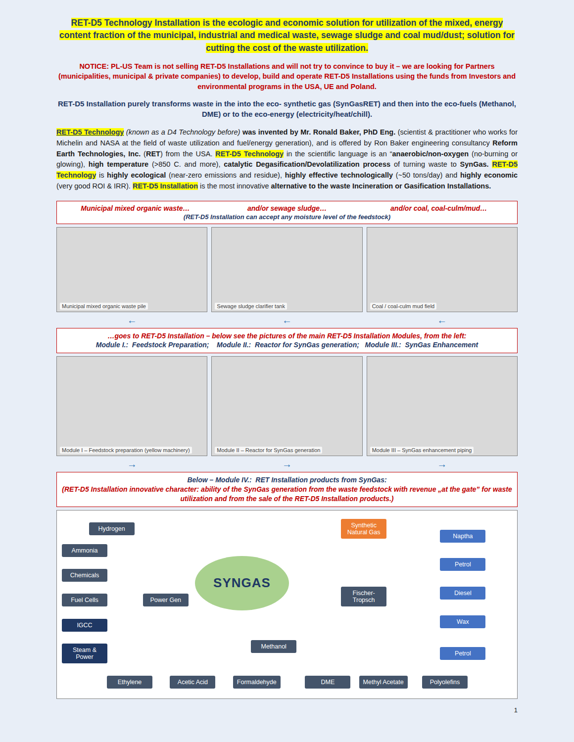RET-D5 Technology Installation is the ecologic and economic solution for utilization of the mixed, energy content fraction of the municipal, industrial and medical waste, sewage sludge and coal mud/dust; solution for cutting the cost of the waste utilization.
NOTICE: PL-US Team is not selling RET-D5 Installations and will not try to convince to buy it – we are looking for Partners (municipalities, municipal & private companies) to develop, build and operate RET-D5 Installations using the funds from Investors and environmental programs in the USA, UE and Poland.
RET-D5 Installation purely transforms waste in the into the eco- synthetic gas (SynGasRET) and then into the eco-fuels (Methanol, DME) or to the eco-energy (electricity/heat/chill).
RET-D5 Technology (known as a D4 Technology before) was invented by Mr. Ronald Baker, PhD Eng. (scientist & practitioner who works for Michelin and NASA at the field of waste utilization and fuel/energy generation), and is offered by Ron Baker engineering consultancy Reform Earth Technologies, Inc. (RET) from the USA. RET-D5 Technology in the scientific language is an “anaerobic/non-oxygen (no-burning or glowing), high temperature (>850 C. and more), catalytic Degasification/Devolatilization process of turning waste to SynGas. RET-D5 Technology is highly ecological (near-zero emissions and residue), highly effective technologically (~50 tons/day) and highly economic (very good ROI & IRR). RET-D5 Installation is the most innovative alternative to the waste Incineration or Gasification Installations.
Municipal mixed organic waste… and/or sewage sludge… and/or coal, coal-culm/mud…
(RET-D5 Installation can accept any moisture level of the feedstock)
Municipal mixed organic waste pile
Sewage sludge clarifier tank
Coal / coal-culm mud field
←
←
←
…goes to RET-D5 Installation – below see the pictures of the main RET-D5 Installation Modules, from the left:
Module I.: Feedstock Preparation; Module II.: Reactor for SynGas generation; Module III.: SynGas Enhancement
Module I – Feedstock preparation (yellow machinery)
Module II – Reactor for SynGas generation
Module III – SynGas enhancement piping
→
→
→
Below – Module IV.: RET Installation products from SynGas:
(RET-D5 Installation innovative character: ability of the SynGas generation from the waste feedstock with revenue „at the gate” for waste utilization and from the sale of the RET-D5 Installation products.)
SYNGAS
Hydrogen
Ammonia
Chemicals
Fuel Cells
IGCC
Steam &
Power
Power Gen
Ethylene
Acetic Acid
Formaldehyde
DME
Methyl Acetate
Polyolefins
Methanol
Synthetic
Natural Gas
Fischer-
Tropsch
Naptha
Petrol
Diesel
Wax
Petrol
1